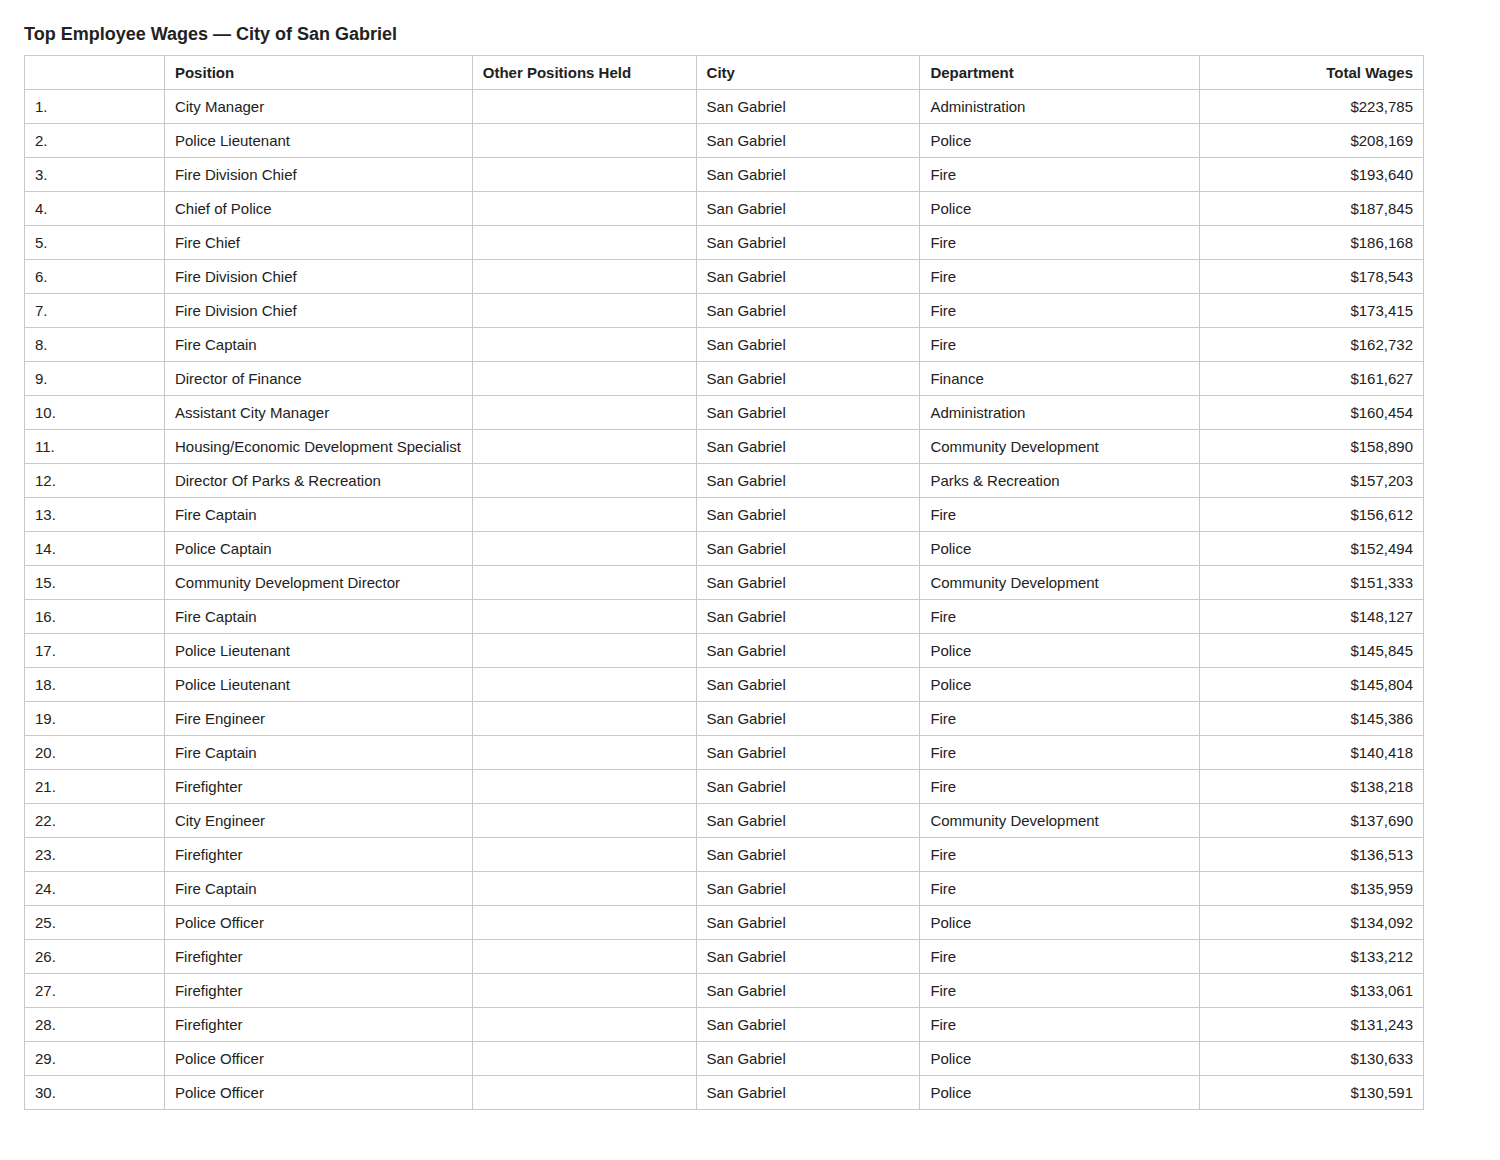Top Employee Wages — City of San Gabriel
| | Position | Other Positions Held | City | Department | Total Wages |
| --- | --- | --- | --- | --- | --- |
| 1. | City Manager | | San Gabriel | Administration | $223,785 |
| 2. | Police Lieutenant | | San Gabriel | Police | $208,169 |
| 3. | Fire Division Chief | | San Gabriel | Fire | $193,640 |
| 4. | Chief of Police | | San Gabriel | Police | $187,845 |
| 5. | Fire Chief | | San Gabriel | Fire | $186,168 |
| 6. | Fire Division Chief | | San Gabriel | Fire | $178,543 |
| 7. | Fire Division Chief | | San Gabriel | Fire | $173,415 |
| 8. | Fire Captain | | San Gabriel | Fire | $162,732 |
| 9. | Director of Finance | | San Gabriel | Finance | $161,627 |
| 10. | Assistant City Manager | | San Gabriel | Administration | $160,454 |
| 11. | Housing/Economic Development Specialist | | San Gabriel | Community Development | $158,890 |
| 12. | Director Of Parks & Recreation | | San Gabriel | Parks & Recreation | $157,203 |
| 13. | Fire Captain | | San Gabriel | Fire | $156,612 |
| 14. | Police Captain | | San Gabriel | Police | $152,494 |
| 15. | Community Development Director | | San Gabriel | Community Development | $151,333 |
| 16. | Fire Captain | | San Gabriel | Fire | $148,127 |
| 17. | Police Lieutenant | | San Gabriel | Police | $145,845 |
| 18. | Police Lieutenant | | San Gabriel | Police | $145,804 |
| 19. | Fire Engineer | | San Gabriel | Fire | $145,386 |
| 20. | Fire Captain | | San Gabriel | Fire | $140,418 |
| 21. | Firefighter | | San Gabriel | Fire | $138,218 |
| 22. | City Engineer | | San Gabriel | Community Development | $137,690 |
| 23. | Firefighter | | San Gabriel | Fire | $136,513 |
| 24. | Fire Captain | | San Gabriel | Fire | $135,959 |
| 25. | Police Officer | | San Gabriel | Police | $134,092 |
| 26. | Firefighter | | San Gabriel | Fire | $133,212 |
| 27. | Firefighter | | San Gabriel | Fire | $133,061 |
| 28. | Firefighter | | San Gabriel | Fire | $131,243 |
| 29. | Police Officer | | San Gabriel | Police | $130,633 |
| 30. | Police Officer | | San Gabriel | Police | $130,591 |